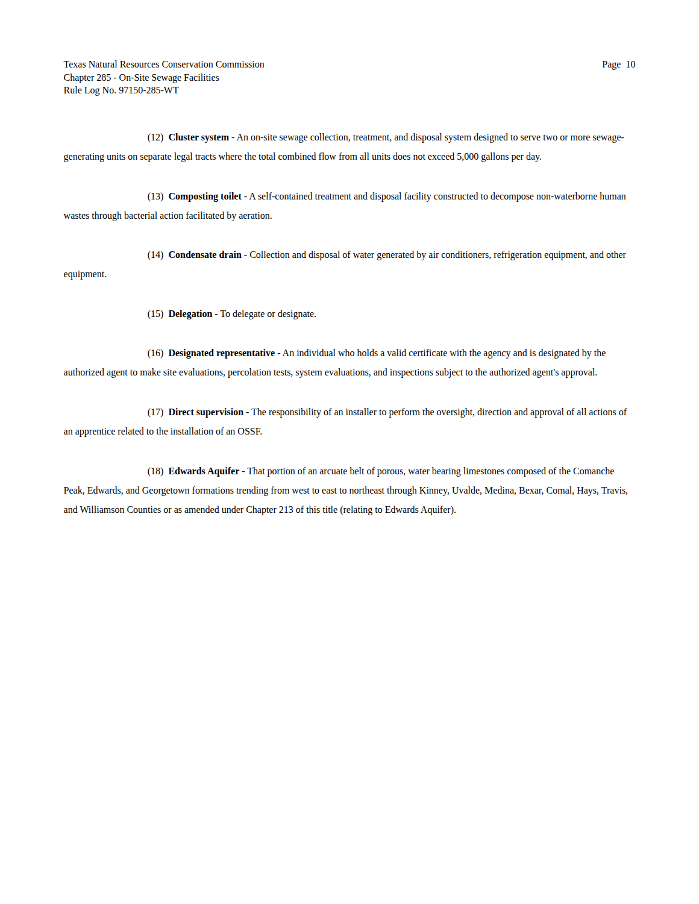Page 10 Texas Natural Resources Conservation Commission Chapter 285 - On-Site Sewage Facilities Rule Log No. 97150-285-WT
(12) Cluster system - An on-site sewage collection, treatment, and disposal system designed to serve two or more sewage-generating units on separate legal tracts where the total combined flow from all units does not exceed 5,000 gallons per day.
(13) Composting toilet - A self-contained treatment and disposal facility constructed to decompose non-waterborne human wastes through bacterial action facilitated by aeration.
(14) Condensate drain - Collection and disposal of water generated by air conditioners, refrigeration equipment, and other equipment.
(15) Delegation - To delegate or designate.
(16) Designated representative - An individual who holds a valid certificate with the agency and is designated by the authorized agent to make site evaluations, percolation tests, system evaluations, and inspections subject to the authorized agent's approval.
(17) Direct supervision - The responsibility of an installer to perform the oversight, direction and approval of all actions of an apprentice related to the installation of an OSSF.
(18) Edwards Aquifer - That portion of an arcuate belt of porous, water bearing limestones composed of the Comanche Peak, Edwards, and Georgetown formations trending from west to east to northeast through Kinney, Uvalde, Medina, Bexar, Comal, Hays, Travis, and Williamson Counties or as amended under Chapter 213 of this title (relating to Edwards Aquifer).